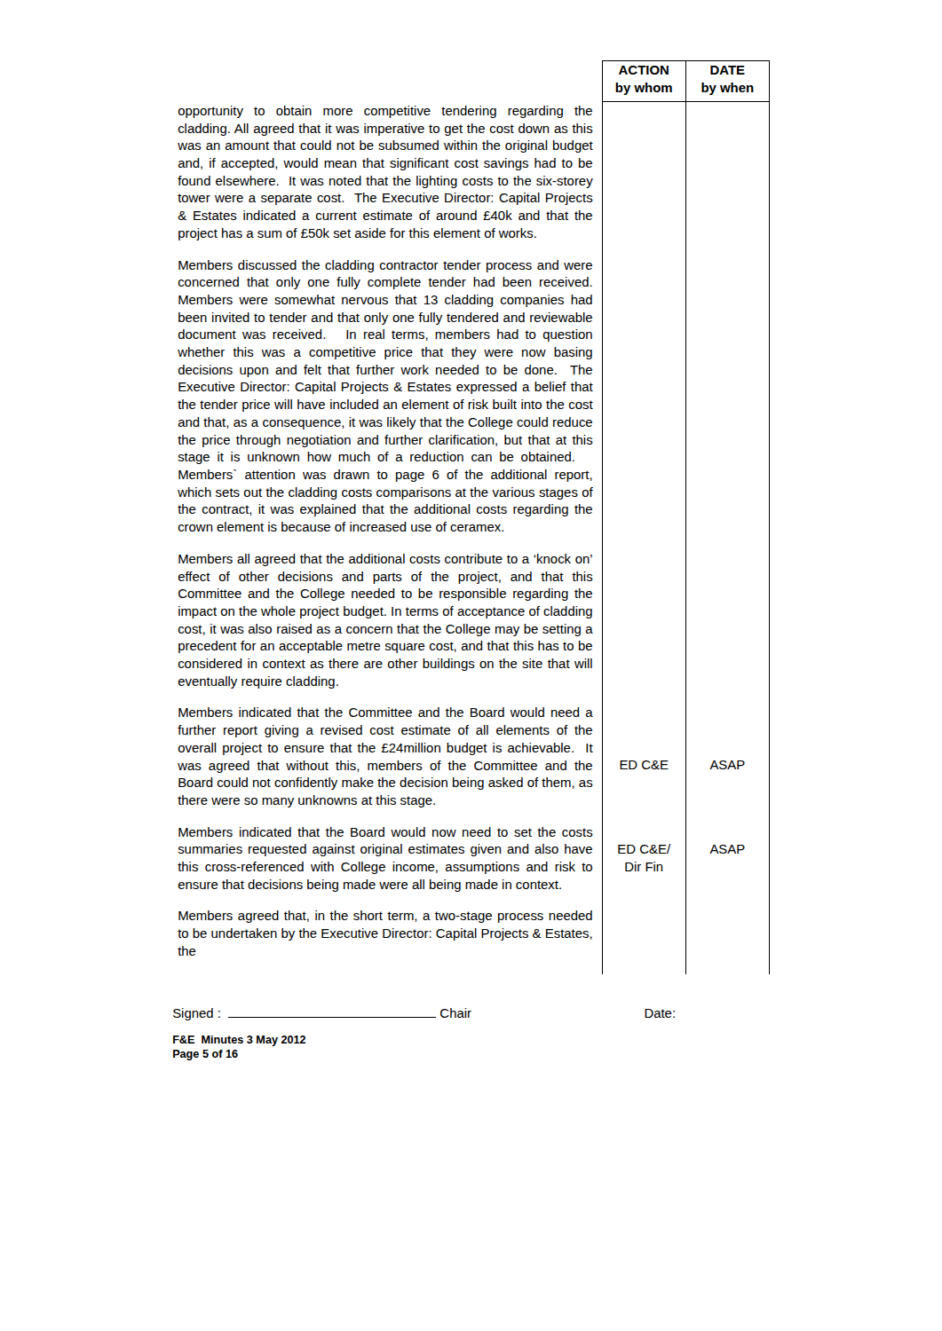| | ACTION by whom | DATE by when |
| --- | --- | --- |
| opportunity to obtain more competitive tendering regarding the cladding. All agreed that it was imperative to get the cost down as this was an amount that could not be subsumed within the original budget and, if accepted, would mean that significant cost savings had to be found elsewhere. It was noted that the lighting costs to the six-storey tower were a separate cost. The Executive Director: Capital Projects & Estates indicated a current estimate of around £40k and that the project has a sum of £50k set aside for this element of works. Members discussed the cladding contractor tender process and were concerned that only one fully complete tender had been received. Members were somewhat nervous that 13 cladding companies had been invited to tender and that only one fully tendered and reviewable document was received. In real terms, members had to question whether this was a competitive price that they were now basing decisions upon and felt that further work needed to be done. The Executive Director: Capital Projects & Estates expressed a belief that the tender price will have included an element of risk built into the cost and that, as a consequence, it was likely that the College could reduce the price through negotiation and further clarification, but that at this stage it is unknown how much of a reduction can be obtained. Members` attention was drawn to page 6 of the additional report, which sets out the cladding costs comparisons at the various stages of the contract, it was explained that the additional costs regarding the crown element is because of increased use of ceramex. Members all agreed that the additional costs contribute to a ‘knock on’ effect of other decisions and parts of the project, and that this Committee and the College needed to be responsible regarding the impact on the whole project budget. In terms of acceptance of cladding cost, it was also raised as a concern that the College may be setting a precedent for an acceptable metre square cost, and that this has to be considered in context as there are other buildings on the site that will eventually require cladding. | | |
| Members indicated that the Committee and the Board would need a further report giving a revised cost estimate of all elements of the overall project to ensure that the £24million budget is achievable. It was agreed that without this, members of the Committee and the Board could not confidently make the decision being asked of them, as there were so many unknowns at this stage. | ED C&E | ASAP |
| Members indicated that the Board would now need to set the costs summaries requested against original estimates given and also have this cross-referenced with College income, assumptions and risk to ensure that decisions being made were all being made in context. | ED C&E/ Dir Fin | ASAP |
| Members agreed that, in the short term, a two-stage process needed to be undertaken by the Executive Director: Capital Projects & Estates, the | | |
Signed : Chair Date:
F&E Minutes 3 May 2012
Page 5 of 16